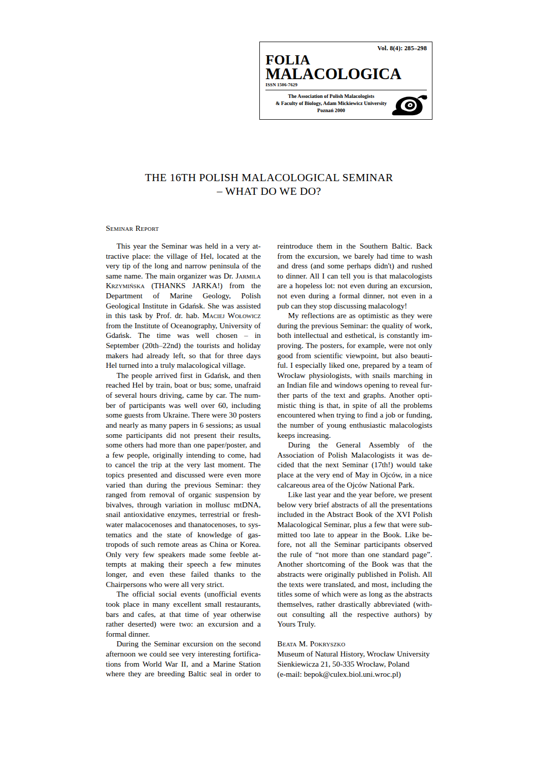Vol. 8(4): 285–298
FOLIAMALACOLOGICA
ISSN 1506-7629
The Association of Polish Malacologists
& Faculty of Biology, Adam Mickiewicz University
Poznań 2000
THE 16TH POLISH MALACOLOGICAL SEMINAR
– WHAT DO WE DO?
Seminar Report
This year the Seminar was held in a very attractive place: the village of Hel, located at the very tip of the long and narrow peninsula of the same name. The main organizer was Dr. Jarmila Krzymińska (THANKS JARKA!) from the Department of Marine Geology, Polish Geological Institute in Gdańsk. She was assisted in this task by Prof. dr. hab. Maciej Wołowicz from the Institute of Oceanography, University of Gdańsk. The time was well chosen – in September (20th–22nd) the tourists and holiday makers had already left, so that for three days Hel turned into a truly malacological village.
The people arrived first in Gdańsk, and then reached Hel by train, boat or bus; some, unafraid of several hours driving, came by car. The number of participants was well over 60, including some guests from Ukraine. There were 30 posters and nearly as many papers in 6 sessions; as usual some participants did not present their results, some others had more than one paper/poster, and a few people, originally intending to come, had to cancel the trip at the very last moment. The topics presented and discussed were even more varied than during the previous Seminar: they ranged from removal of organic suspension by bivalves, through variation in mollusc mtDNA, snail antioxidative enzymes, terrestrial or freshwater malacocenoses and thanatocenoses, to systematics and the state of knowledge of gastropods of such remote areas as China or Korea. Only very few speakers made some feeble attempts at making their speech a few minutes longer, and even these failed thanks to the Chairpersons who were all very strict.
The official social events (unofficial events took place in many excellent small restaurants, bars and cafes, at that time of year otherwise rather deserted) were two: an excursion and a formal dinner.
During the Seminar excursion on the second afternoon we could see very interesting fortifications from World War II, and a Marine Station where they are breeding Baltic seal in order to reintroduce them in the Southern Baltic. Back from the excursion, we barely had time to wash and dress (and some perhaps didn't) and rushed to dinner. All I can tell you is that malacologists are a hopeless lot: not even during an excursion, not even during a formal dinner, not even in a pub can they stop discussing malacology!
My reflections are as optimistic as they were during the previous Seminar: the quality of work, both intellectual and esthetical, is constantly improving. The posters, for example, were not only good from scientific viewpoint, but also beautiful. I especially liked one, prepared by a team of Wrocław physiologists, with snails marching in an Indian file and windows opening to reveal further parts of the text and graphs. Another optimistic thing is that, in spite of all the problems encountered when trying to find a job or funding, the number of young enthusiastic malacologists keeps increasing.
During the General Assembly of the Association of Polish Malacologists it was decided that the next Seminar (17th!) would take place at the very end of May in Ojców, in a nice calcareous area of the Ojców National Park.
Like last year and the year before, we present below very brief abstracts of all the presentations included in the Abstract Book of the XVI Polish Malacological Seminar, plus a few that were submitted too late to appear in the Book. Like before, not all the Seminar participants observed the rule of “not more than one standard page”. Another shortcoming of the Book was that the abstracts were originally published in Polish. All the texts were translated, and most, including the titles some of which were as long as the abstracts themselves, rather drastically abbreviated (without consulting all the respective authors) by Yours Truly.
Beata M. Pokryszko
Museum of Natural History, Wrocław University
Sienkiewicza 21, 50-335 Wrocław, Poland
(e-mail: bepok@culex.biol.uni.wroc.pl)